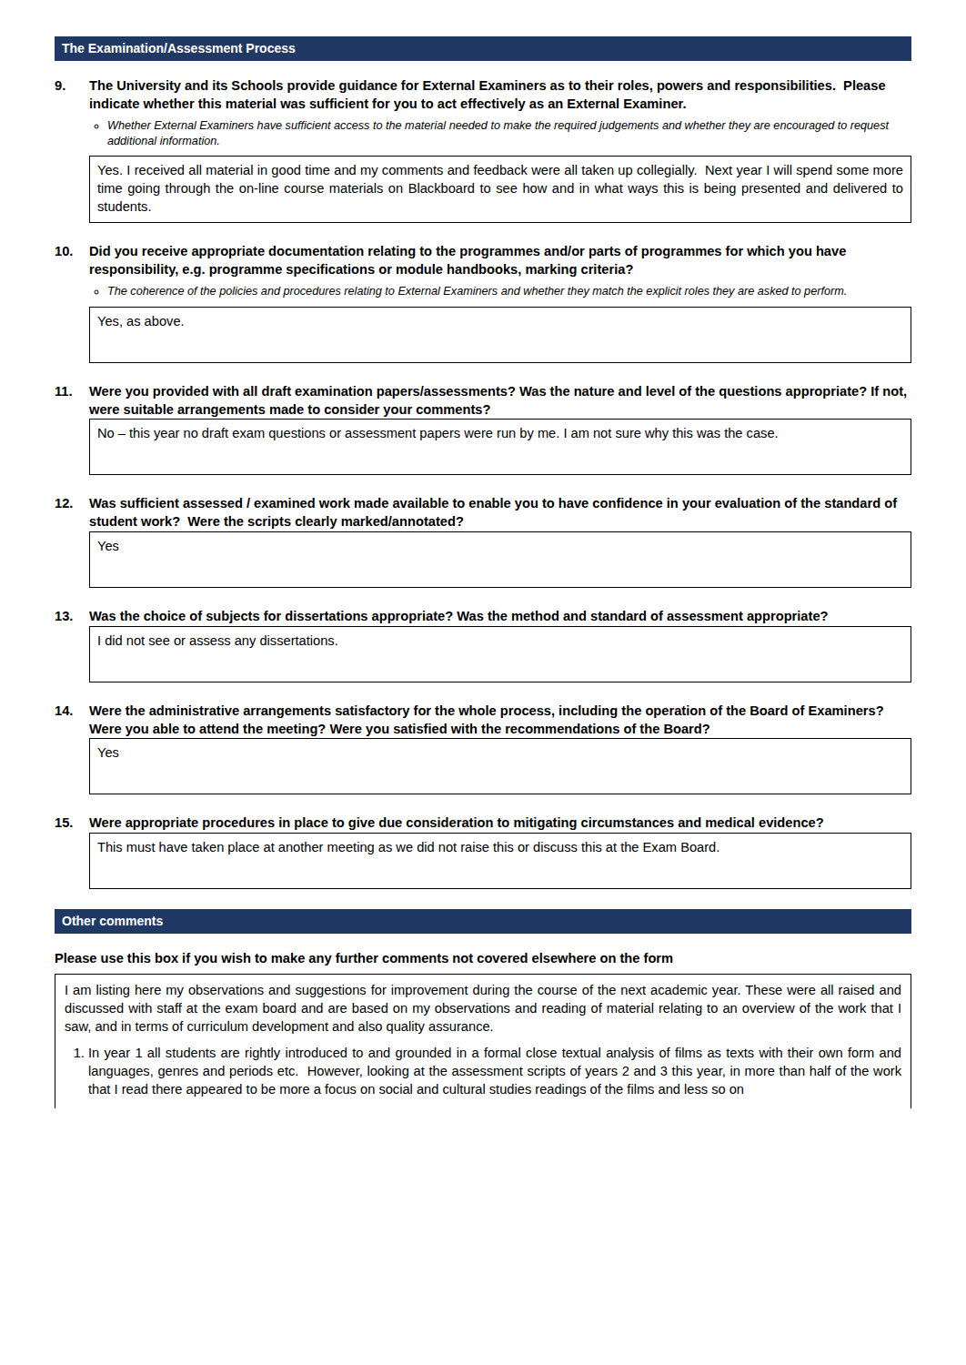The Examination/Assessment Process
The University and its Schools provide guidance for External Examiners as to their roles, powers and responsibilities. Please indicate whether this material was sufficient for you to act effectively as an External Examiner.
Whether External Examiners have sufficient access to the material needed to make the required judgements and whether they are encouraged to request additional information.
Yes. I received all material in good time and my comments and feedback were all taken up collegially. Next year I will spend some more time going through the on-line course materials on Blackboard to see how and in what ways this is being presented and delivered to students.
Did you receive appropriate documentation relating to the programmes and/or parts of programmes for which you have responsibility, e.g. programme specifications or module handbooks, marking criteria?
The coherence of the policies and procedures relating to External Examiners and whether they match the explicit roles they are asked to perform.
Yes, as above.
Were you provided with all draft examination papers/assessments? Was the nature and level of the questions appropriate? If not, were suitable arrangements made to consider your comments?
No – this year no draft exam questions or assessment papers were run by me. I am not sure why this was the case.
Was sufficient assessed / examined work made available to enable you to have confidence in your evaluation of the standard of student work? Were the scripts clearly marked/annotated?
Yes
Was the choice of subjects for dissertations appropriate? Was the method and standard of assessment appropriate?
I did not see or assess any dissertations.
Were the administrative arrangements satisfactory for the whole process, including the operation of the Board of Examiners? Were you able to attend the meeting? Were you satisfied with the recommendations of the Board?
Yes
Were appropriate procedures in place to give due consideration to mitigating circumstances and medical evidence?
This must have taken place at another meeting as we did not raise this or discuss this at the Exam Board.
Other comments
Please use this box if you wish to make any further comments not covered elsewhere on the form
I am listing here my observations and suggestions for improvement during the course of the next academic year. These were all raised and discussed with staff at the exam board and are based on my observations and reading of material relating to an overview of the work that I saw, and in terms of curriculum development and also quality assurance.
In year 1 all students are rightly introduced to and grounded in a formal close textual analysis of films as texts with their own form and languages, genres and periods etc. However, looking at the assessment scripts of years 2 and 3 this year, in more than half of the work that I read there appeared to be more a focus on social and cultural studies readings of the films and less so on